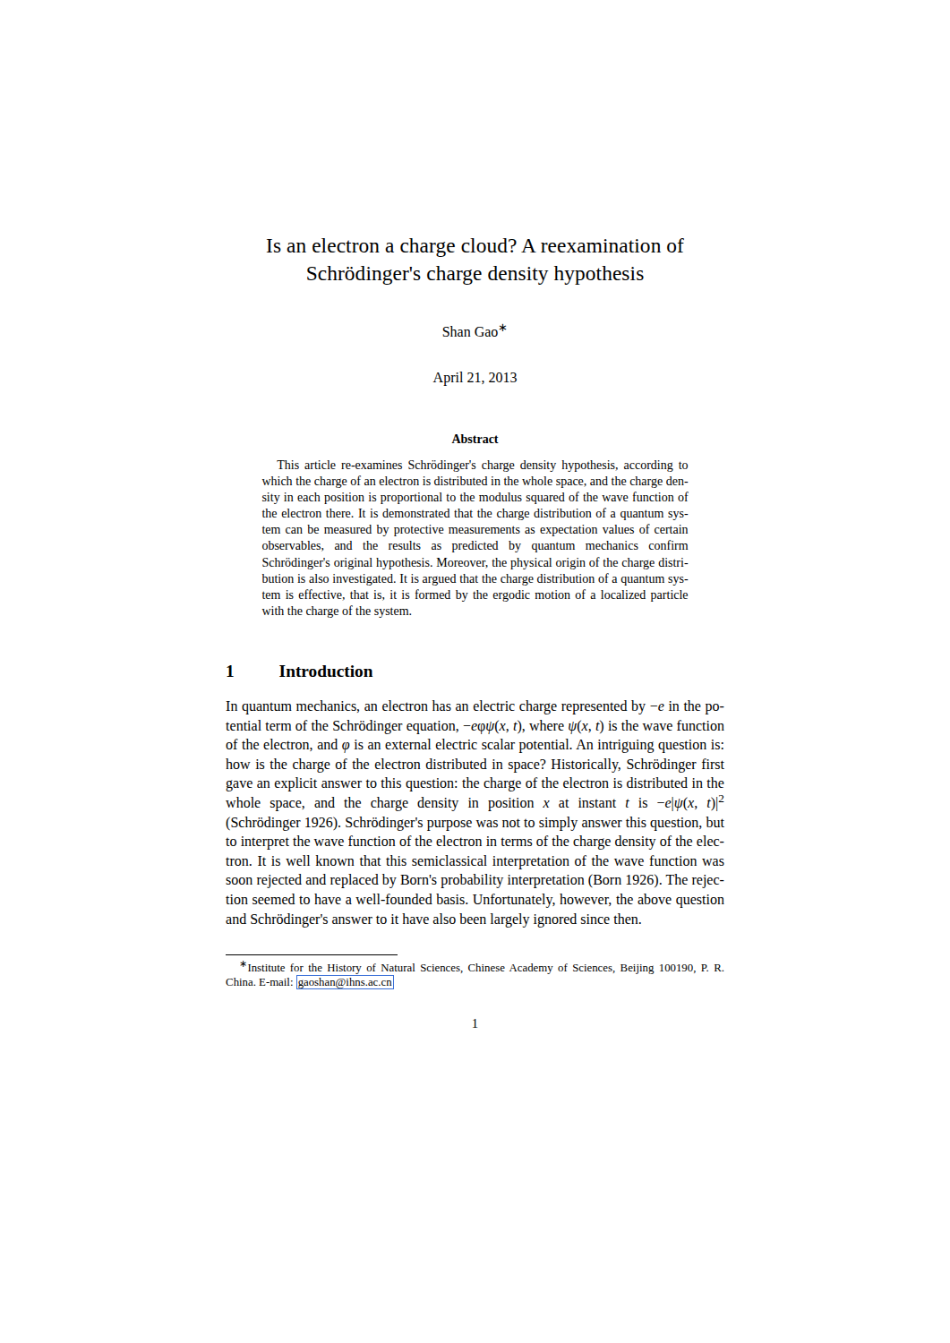Is an electron a charge cloud? A reexamination of
Schrödinger's charge density hypothesis
Shan Gao∗
April 21, 2013
Abstract
This article re-examines Schrödinger's charge density hypothesis, according to which the charge of an electron is distributed in the whole space, and the charge density in each position is proportional to the modulus squared of the wave function of the electron there. It is demonstrated that the charge distribution of a quantum system can be measured by protective measurements as expectation values of certain observables, and the results as predicted by quantum mechanics confirm Schrödinger's original hypothesis. Moreover, the physical origin of the charge distribution is also investigated. It is argued that the charge distribution of a quantum system is effective, that is, it is formed by the ergodic motion of a localized particle with the charge of the system.
1 Introduction
In quantum mechanics, an electron has an electric charge represented by −e in the potential term of the Schrödinger equation, −eφψ(x, t), where ψ(x, t) is the wave function of the electron, and φ is an external electric scalar potential. An intriguing question is: how is the charge of the electron distributed in space? Historically, Schrödinger first gave an explicit answer to this question: the charge of the electron is distributed in the whole space, and the charge density in position x at instant t is −e|ψ(x, t)|2 (Schrödinger 1926). Schrödinger's purpose was not to simply answer this question, but to interpret the wave function of the electron in terms of the charge density of the electron. It is well known that this semiclassical interpretation of the wave function was soon rejected and replaced by Born's probability interpretation (Born 1926). The rejection seemed to have a well-founded basis. Unfortunately, however, the above question and Schrödinger's answer to it have also been largely ignored since then.
∗Institute for the History of Natural Sciences, Chinese Academy of Sciences, Beijing 100190, P. R. China. E-mail: gaoshan@ihns.ac.cn
1